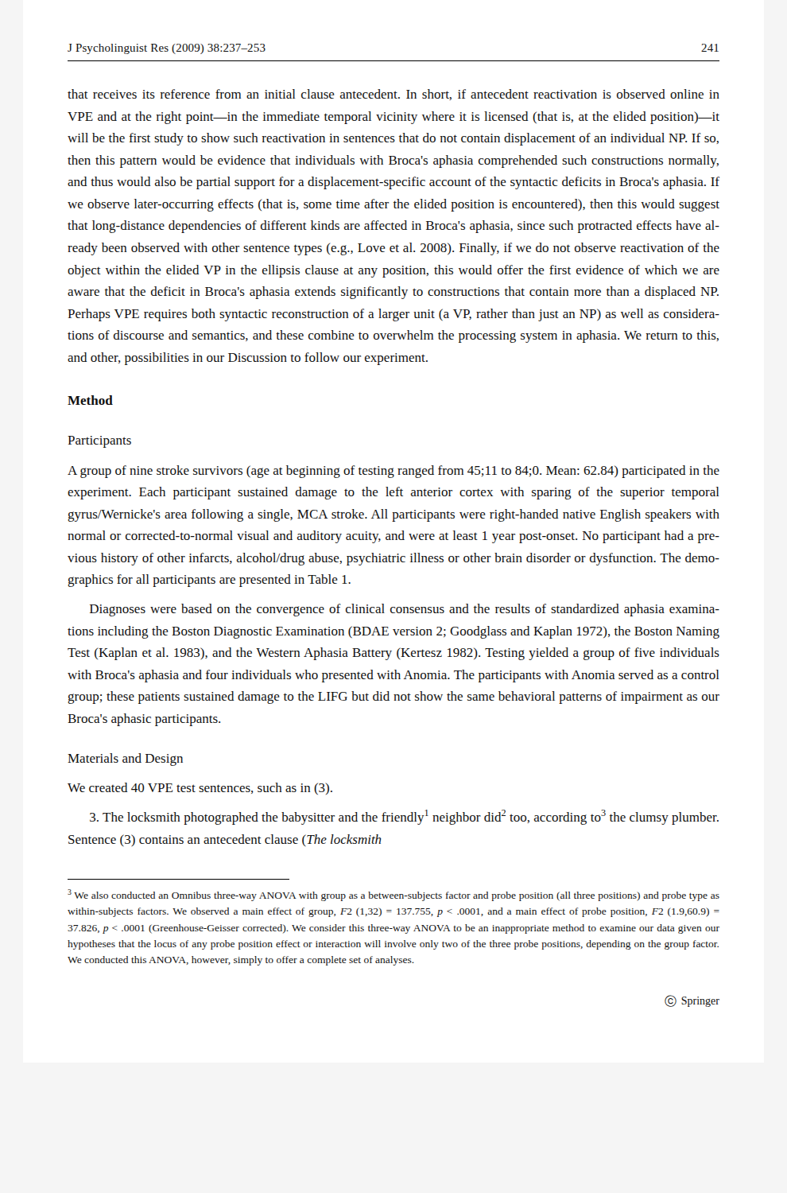J Psycholinguist Res (2009) 38:237–253 241
that receives its reference from an initial clause antecedent. In short, if antecedent reactivation is observed online in VPE and at the right point—in the immediate temporal vicinity where it is licensed (that is, at the elided position)—it will be the first study to show such reactivation in sentences that do not contain displacement of an individual NP. If so, then this pattern would be evidence that individuals with Broca's aphasia comprehended such constructions normally, and thus would also be partial support for a displacement-specific account of the syntactic deficits in Broca's aphasia. If we observe later-occurring effects (that is, some time after the elided position is encountered), then this would suggest that long-distance dependencies of different kinds are affected in Broca's aphasia, since such protracted effects have already been observed with other sentence types (e.g., Love et al. 2008). Finally, if we do not observe reactivation of the object within the elided VP in the ellipsis clause at any position, this would offer the first evidence of which we are aware that the deficit in Broca's aphasia extends significantly to constructions that contain more than a displaced NP. Perhaps VPE requires both syntactic reconstruction of a larger unit (a VP, rather than just an NP) as well as considerations of discourse and semantics, and these combine to overwhelm the processing system in aphasia. We return to this, and other, possibilities in our Discussion to follow our experiment.
Method
Participants
A group of nine stroke survivors (age at beginning of testing ranged from 45;11 to 84;0. Mean: 62.84) participated in the experiment. Each participant sustained damage to the left anterior cortex with sparing of the superior temporal gyrus/Wernicke's area following a single, MCA stroke. All participants were right-handed native English speakers with normal or corrected-to-normal visual and auditory acuity, and were at least 1 year post-onset. No participant had a previous history of other infarcts, alcohol/drug abuse, psychiatric illness or other brain disorder or dysfunction. The demographics for all participants are presented in Table 1.
Diagnoses were based on the convergence of clinical consensus and the results of standardized aphasia examinations including the Boston Diagnostic Examination (BDAE version 2; Goodglass and Kaplan 1972), the Boston Naming Test (Kaplan et al. 1983), and the Western Aphasia Battery (Kertesz 1982). Testing yielded a group of five individuals with Broca's aphasia and four individuals who presented with Anomia. The participants with Anomia served as a control group; these patients sustained damage to the LIFG but did not show the same behavioral patterns of impairment as our Broca's aphasic participants.
Materials and Design
We created 40 VPE test sentences, such as in (3).
3. The locksmith photographed the babysitter and the friendly1 neighbor did2 too, according to3 the clumsy plumber. Sentence (3) contains an antecedent clause (The locksmith
3 We also conducted an Omnibus three-way ANOVA with group as a between-subjects factor and probe position (all three positions) and probe type as within-subjects factors. We observed a main effect of group, F2 (1,32) = 137.755, p < .0001, and a main effect of probe position, F2 (1.9,60.9) = 37.826, p < .0001 (Greenhouse-Geisser corrected). We consider this three-way ANOVA to be an inappropriate method to examine our data given our hypotheses that the locus of any probe position effect or interaction will involve only two of the three probe positions, depending on the group factor. We conducted this ANOVA, however, simply to offer a complete set of analyses.
ⓒ Springer